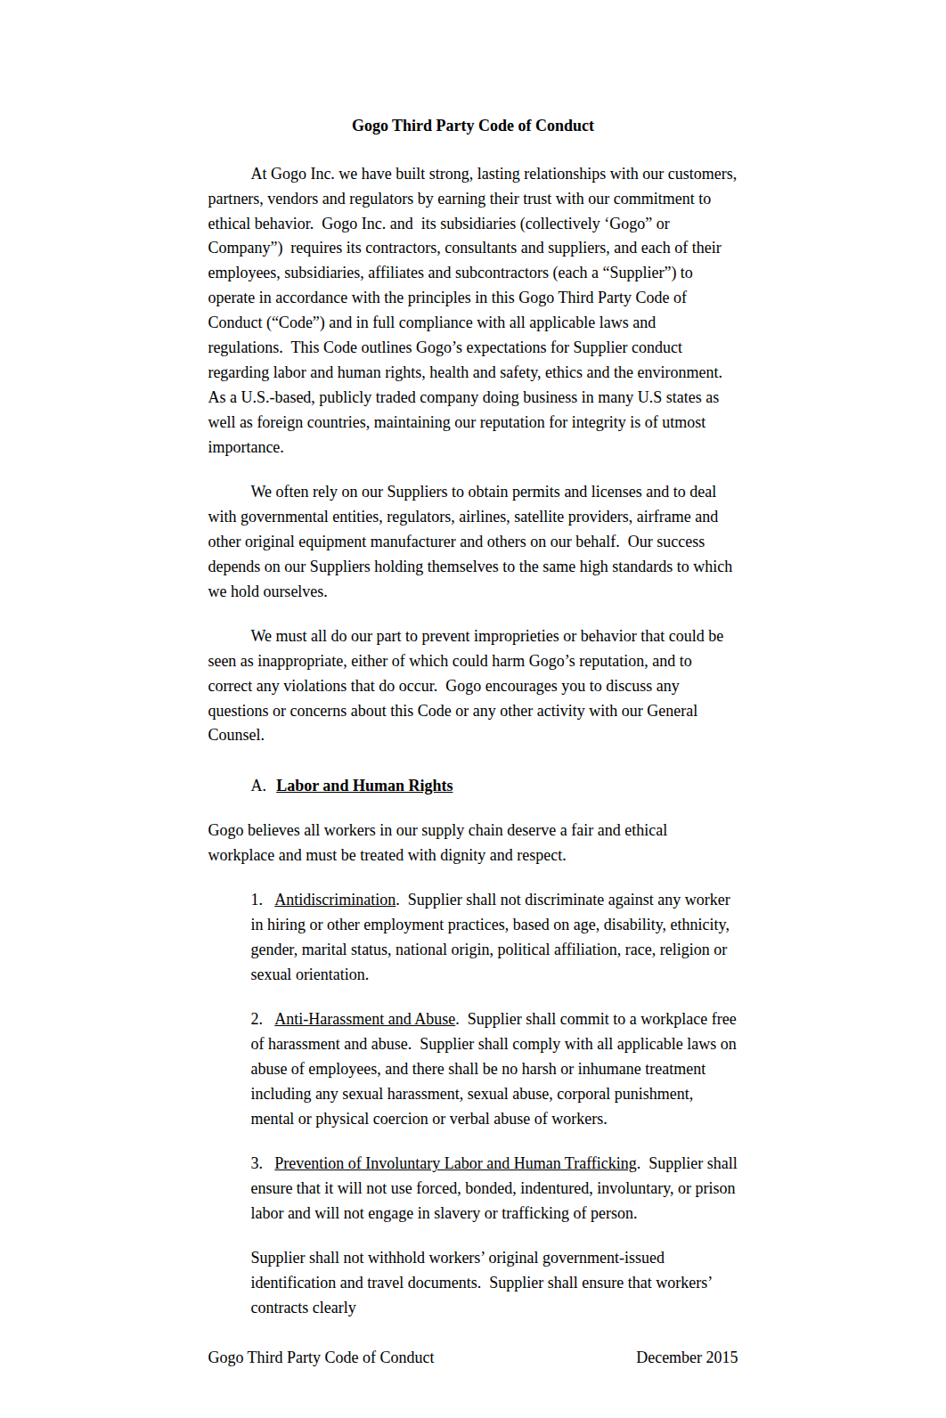Gogo Third Party Code of Conduct
At Gogo Inc. we have built strong, lasting relationships with our customers, partners, vendors and regulators by earning their trust with our commitment to ethical behavior. Gogo Inc. and its subsidiaries (collectively ‘Gogo” or Company”) requires its contractors, consultants and suppliers, and each of their employees, subsidiaries, affiliates and subcontractors (each a “Supplier”) to operate in accordance with the principles in this Gogo Third Party Code of Conduct (“Code”) and in full compliance with all applicable laws and regulations. This Code outlines Gogo’s expectations for Supplier conduct regarding labor and human rights, health and safety, ethics and the environment. As a U.S.-based, publicly traded company doing business in many U.S states as well as foreign countries, maintaining our reputation for integrity is of utmost importance.
We often rely on our Suppliers to obtain permits and licenses and to deal with governmental entities, regulators, airlines, satellite providers, airframe and other original equipment manufacturer and others on our behalf. Our success depends on our Suppliers holding themselves to the same high standards to which we hold ourselves.
We must all do our part to prevent improprieties or behavior that could be seen as inappropriate, either of which could harm Gogo’s reputation, and to correct any violations that do occur. Gogo encourages you to discuss any questions or concerns about this Code or any other activity with our General Counsel.
A. Labor and Human Rights
Gogo believes all workers in our supply chain deserve a fair and ethical workplace and must be treated with dignity and respect.
1. Antidiscrimination. Supplier shall not discriminate against any worker in hiring or other employment practices, based on age, disability, ethnicity, gender, marital status, national origin, political affiliation, race, religion or sexual orientation.
2. Anti-Harassment and Abuse. Supplier shall commit to a workplace free of harassment and abuse. Supplier shall comply with all applicable laws on abuse of employees, and there shall be no harsh or inhumane treatment including any sexual harassment, sexual abuse, corporal punishment, mental or physical coercion or verbal abuse of workers.
3. Prevention of Involuntary Labor and Human Trafficking. Supplier shall ensure that it will not use forced, bonded, indentured, involuntary, or prison labor and will not engage in slavery or trafficking of person.
Supplier shall not withhold workers’ original government-issued identification and travel documents. Supplier shall ensure that workers’ contracts clearly
Gogo Third Party Code of Conduct December 2015